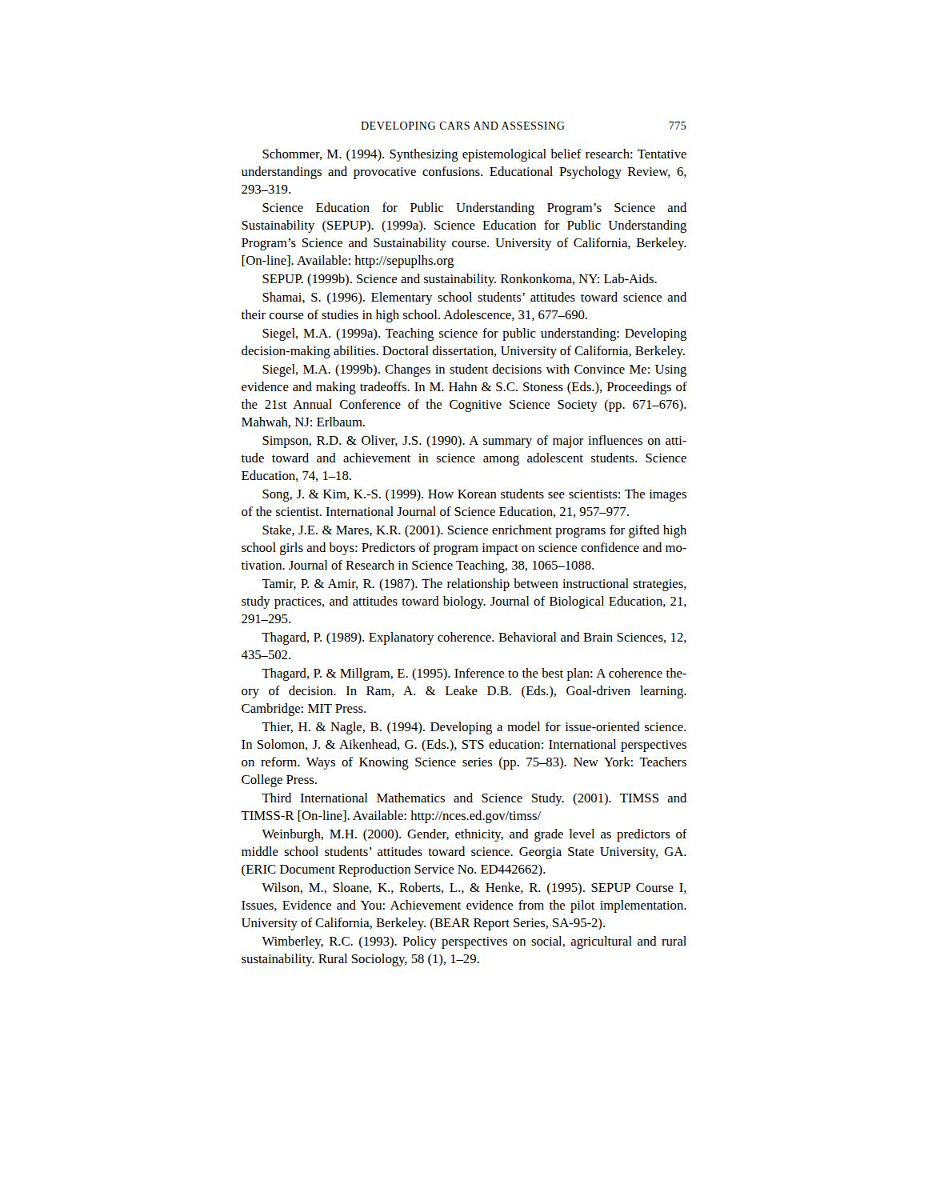DEVELOPING CARS AND ASSESSING
775
Schommer, M. (1994). Synthesizing epistemological belief research: Tentative understandings and provocative confusions. Educational Psychology Review, 6, 293–319.
Science Education for Public Understanding Program’s Science and Sustainability (SEPUP). (1999a). Science Education for Public Understanding Program’s Science and Sustainability course. University of California, Berkeley. [On-line]. Available: http://sepuplhs.org
SEPUP. (1999b). Science and sustainability. Ronkonkoma, NY: Lab-Aids.
Shamai, S. (1996). Elementary school students’ attitudes toward science and their course of studies in high school. Adolescence, 31, 677–690.
Siegel, M.A. (1999a). Teaching science for public understanding: Developing decision-making abilities. Doctoral dissertation, University of California, Berkeley.
Siegel, M.A. (1999b). Changes in student decisions with Convince Me: Using evidence and making tradeoffs. In M. Hahn & S.C. Stoness (Eds.), Proceedings of the 21st Annual Conference of the Cognitive Science Society (pp. 671–676). Mahwah, NJ: Erlbaum.
Simpson, R.D. & Oliver, J.S. (1990). A summary of major influences on attitude toward and achievement in science among adolescent students. Science Education, 74, 1–18.
Song, J. & Kim, K.-S. (1999). How Korean students see scientists: The images of the scientist. International Journal of Science Education, 21, 957–977.
Stake, J.E. & Mares, K.R. (2001). Science enrichment programs for gifted high school girls and boys: Predictors of program impact on science confidence and motivation. Journal of Research in Science Teaching, 38, 1065–1088.
Tamir, P. & Amir, R. (1987). The relationship between instructional strategies, study practices, and attitudes toward biology. Journal of Biological Education, 21, 291–295.
Thagard, P. (1989). Explanatory coherence. Behavioral and Brain Sciences, 12, 435–502.
Thagard, P. & Millgram, E. (1995). Inference to the best plan: A coherence theory of decision. In Ram, A. & Leake D.B. (Eds.), Goal-driven learning. Cambridge: MIT Press.
Thier, H. & Nagle, B. (1994). Developing a model for issue-oriented science. In Solomon, J. & Aikenhead, G. (Eds.), STS education: International perspectives on reform. Ways of Knowing Science series (pp. 75–83). New York: Teachers College Press.
Third International Mathematics and Science Study. (2001). TIMSS and TIMSS-R [On-line]. Available: http://nces.ed.gov/timss/
Weinburgh, M.H. (2000). Gender, ethnicity, and grade level as predictors of middle school students’ attitudes toward science. Georgia State University, GA. (ERIC Document Reproduction Service No. ED442662).
Wilson, M., Sloane, K., Roberts, L., & Henke, R. (1995). SEPUP Course I, Issues, Evidence and You: Achievement evidence from the pilot implementation. University of California, Berkeley. (BEAR Report Series, SA-95-2).
Wimberley, R.C. (1993). Policy perspectives on social, agricultural and rural sustainability. Rural Sociology, 58 (1), 1–29.